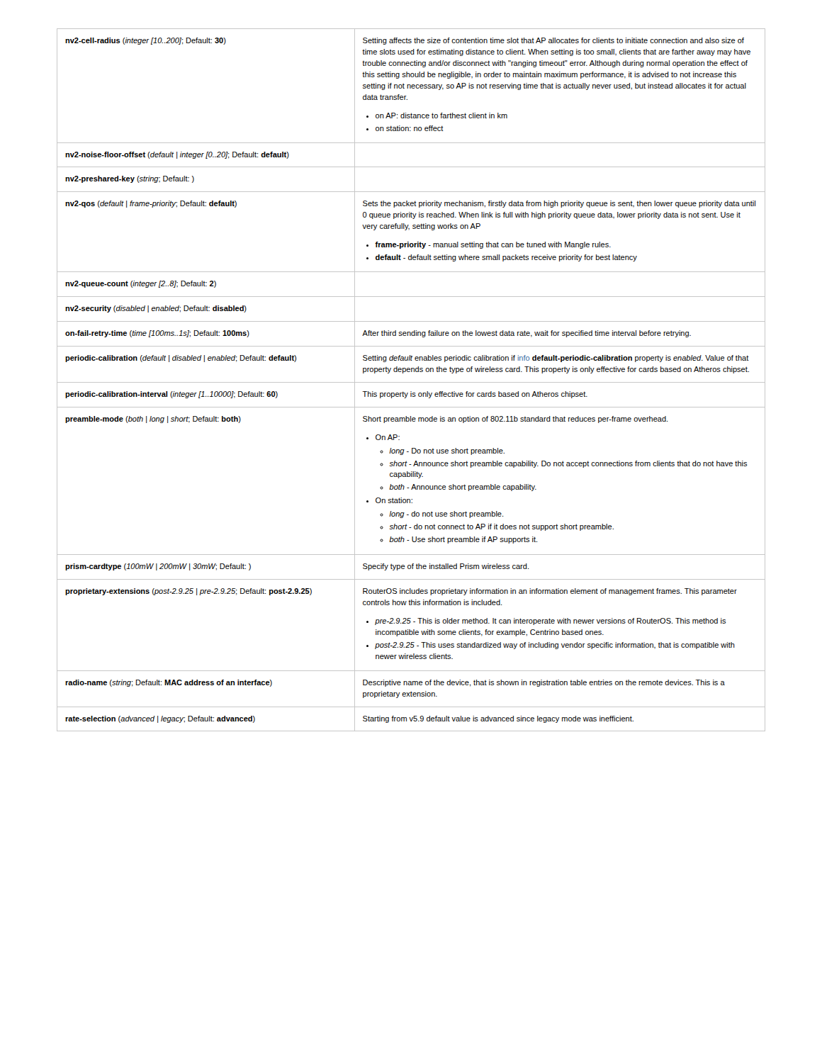| nv2-cell-radius ( integer [10..200] ; Default: 30 ) | Setting affects the size of contention time slot that AP allocates for clients to initiate connection and also size of time slots used for estimating distance to client. When setting is too small, clients that are farther away may have trouble connecting and/or disconnect with "ranging timeout" error. Although during normal operation the effect of this setting should be negligible, in order to maintain maximum performance, it is advised to not increase this setting if not necessary, so AP is not reserving time that is actually never used, but instead allocates it for actual data transfer. on AP: distance to farthest client in km on station: no effect |
| nv2-noise-floor-offset ( default / integer [0..20] ; Default: default ) | |
| nv2-preshared-key ( string ; Default: ) | |
| nv2-qos ( default / frame-priority ; Default: default ) | Sets the packet priority mechanism, firstly data from high priority queue is sent, then lower queue priority data until 0 queue priority is reached. When link is full with high priority queue data, lower priority data is not sent. Use it very carefully, setting works on AP frame-priority - manual setting that can be tuned with Mangle rules. default - default setting where small packets receive priority for best latency |
| nv2-queue-count ( integer [2..8] ; Default: 2 ) | |
| nv2-security ( disabled / enabled ; Default: disabled ) | |
| on-fail-retry-time ( time [100ms..1s] ; Default: 100ms ) | After third sending failure on the lowest data rate, wait for specified time interval before retrying. |
| periodic-calibration ( default / disabled / enabled ; Default: default ) | Setting default enables periodic calibration if info default-periodic-calibration property is enabled . Value of that property depends on the type of wireless card. This property is only effective for cards based on Atheros chipset. |
| periodic-calibration-interval ( integer [1..10000] ; Default: 60 ) | This property is only effective for cards based on Atheros chipset. |
| preamble-mode ( both / long / short ; Default: both ) | Short preamble mode is an option of 802.11b standard that reduces per-frame overhead. On AP: long - Do not use short preamble. short - Announce short preamble capability. Do not accept connections from clients that do not have this capability. both - Announce short preamble capability. On station: long - do not use short preamble. short - do not connect to AP if it does not support short preamble. both - Use short preamble if AP supports it. |
| prism-cardtype ( 100mW / 200mW / 30mW ; Default: ) | Specify type of the installed Prism wireless card. |
| proprietary-extensions ( post-2.9.25 / pre-2.9.25 ; Default: post-2.9.25 ) | RouterOS includes proprietary information in an information element of management frames. This parameter controls how this information is included. pre-2.9.25 - This is older method. It can interoperate with newer versions of RouterOS. This method is incompatible with some clients, for example, Centrino based ones. post-2.9.25 - This uses standardized way of including vendor specific information, that is compatible with newer wireless clients. |
| radio-name ( string ; Default: MAC address of an interface ) | Descriptive name of the device, that is shown in registration table entries on the remote devices. This is a proprietary extension. |
| rate-selection ( advanced / legacy ; Default: advanced ) | Starting from v5.9 default value is advanced since legacy mode was inefficient. |